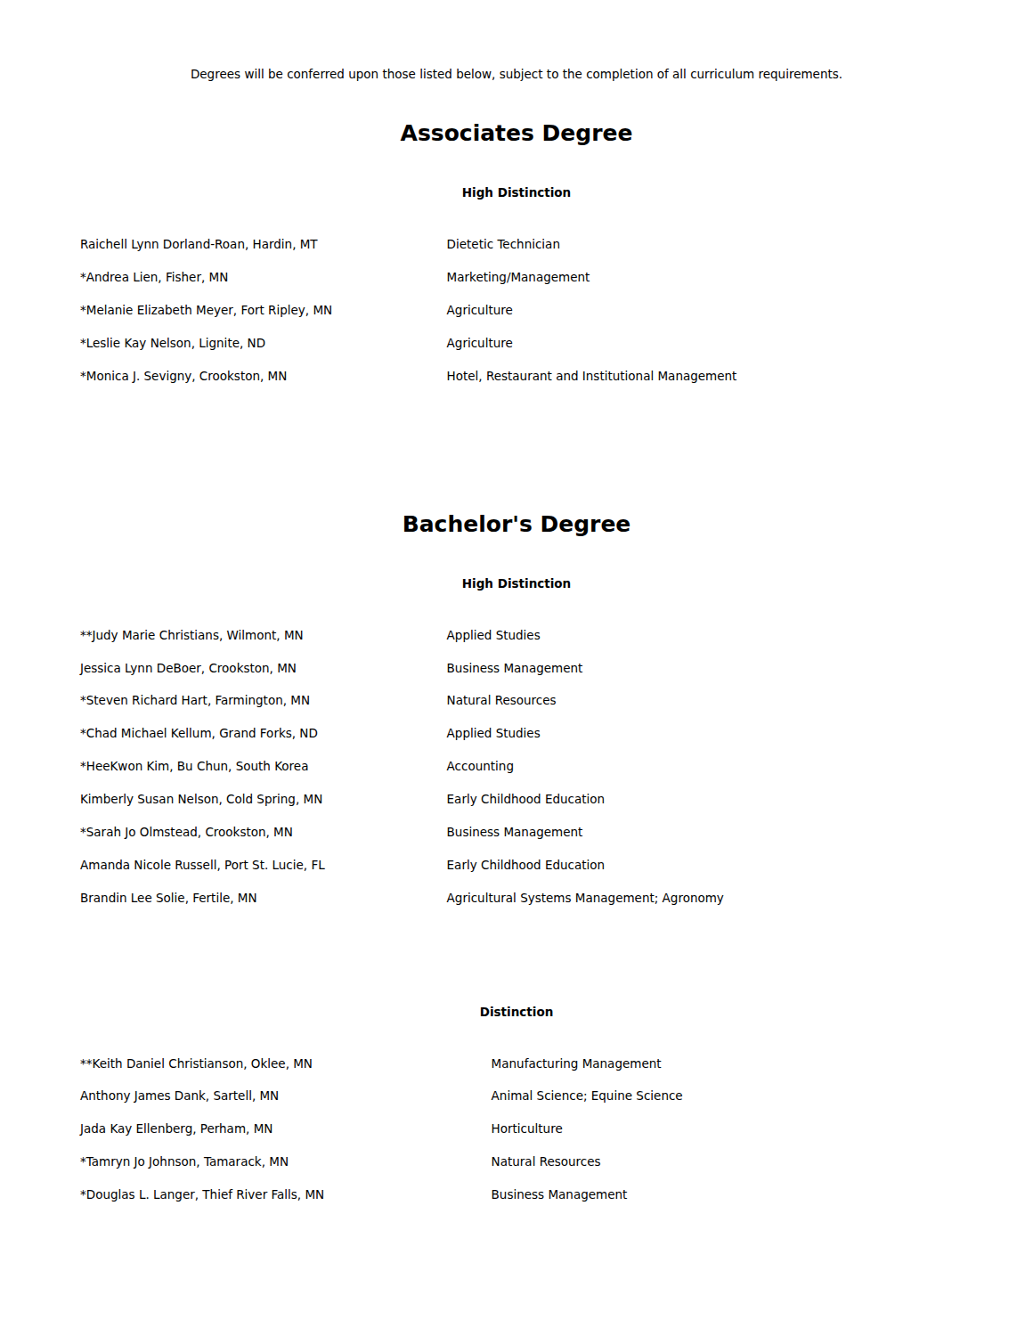Degrees will be conferred upon those listed below, subject to the completion of all curriculum requirements.
Associates Degree
High Distinction
| Raichell Lynn Dorland-Roan, Hardin, MT | Dietetic Technician |
| *Andrea Lien, Fisher, MN | Marketing/Management |
| *Melanie Elizabeth Meyer, Fort Ripley, MN | Agriculture |
| *Leslie Kay Nelson, Lignite, ND | Agriculture |
| *Monica J. Sevigny, Crookston, MN | Hotel, Restaurant and Institutional Management |
Bachelor's Degree
High Distinction
| **Judy Marie Christians, Wilmont, MN | Applied Studies |
| Jessica Lynn DeBoer, Crookston, MN | Business Management |
| *Steven Richard Hart, Farmington, MN | Natural Resources |
| *Chad Michael Kellum, Grand Forks, ND | Applied Studies |
| *HeeKwon Kim, Bu Chun, South Korea | Accounting |
| Kimberly Susan Nelson, Cold Spring, MN | Early Childhood Education |
| *Sarah Jo Olmstead, Crookston, MN | Business Management |
| Amanda Nicole Russell, Port St. Lucie, FL | Early Childhood Education |
| Brandin Lee Solie, Fertile, MN | Agricultural Systems Management; Agronomy |
Distinction
| **Keith Daniel Christianson, Oklee, MN | Manufacturing Management |
| Anthony James Dank, Sartell, MN | Animal Science; Equine Science |
| Jada Kay Ellenberg, Perham, MN | Horticulture |
| *Tamryn Jo Johnson, Tamarack, MN | Natural Resources |
| *Douglas L. Langer, Thief River Falls, MN | Business Management |